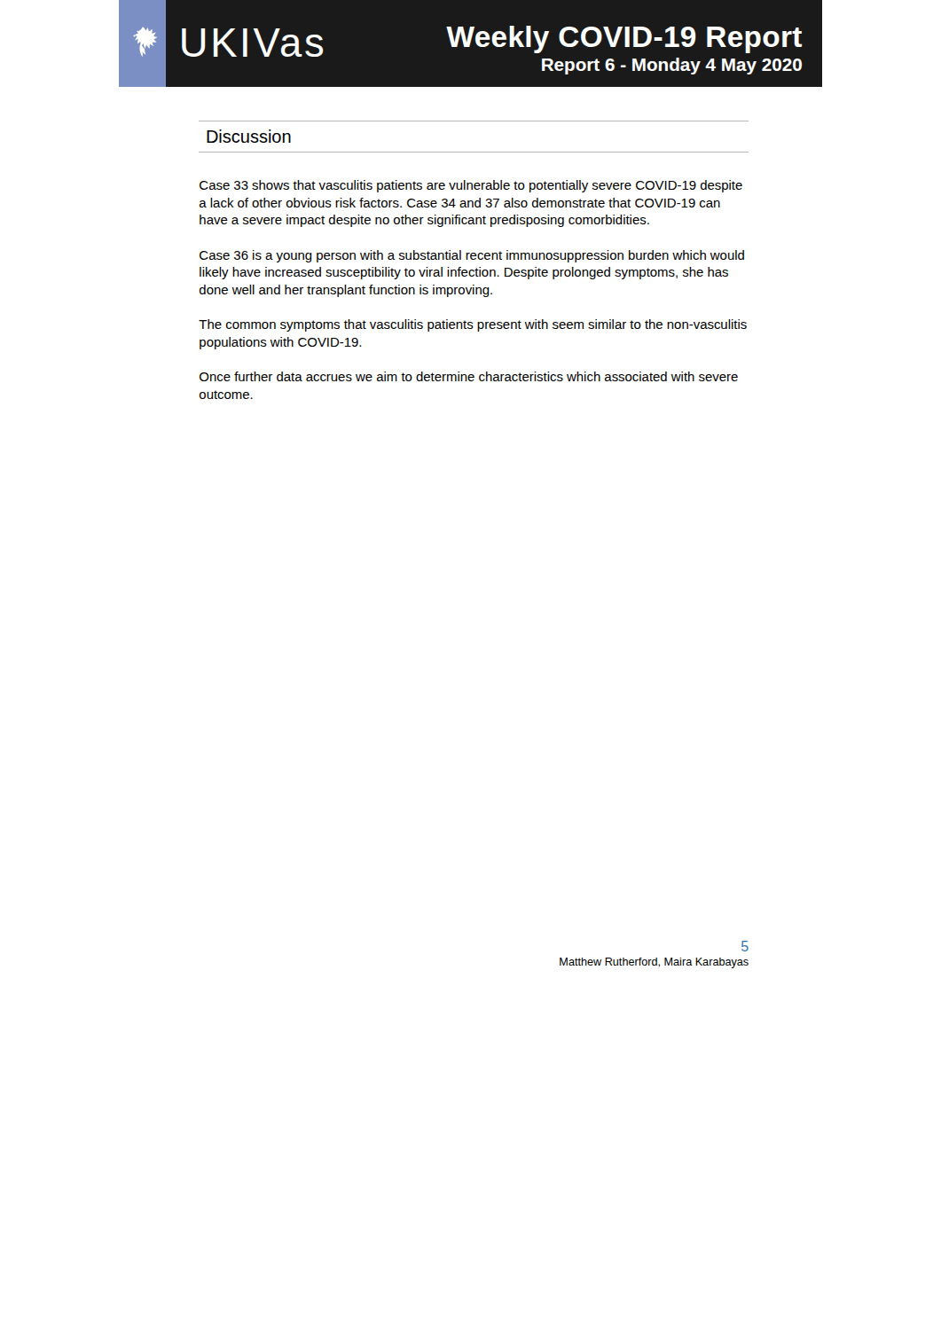UKIVas
Weekly COVID-19 Report
Report 6 - Monday 4 May 2020
Discussion
Case 33 shows that vasculitis patients are vulnerable to potentially severe COVID-19 despite a lack of other obvious risk factors. Case 34 and 37 also demonstrate that COVID-19 can have a severe impact despite no other significant predisposing comorbidities.
Case 36 is a young person with a substantial recent immunosuppression burden which would likely have increased susceptibility to viral infection. Despite prolonged symptoms, she has done well and her transplant function is improving.
The common symptoms that vasculitis patients present with seem similar to the non-vasculitis populations with COVID-19.
Once further data accrues we aim to determine characteristics which associated with severe outcome.
5
Matthew Rutherford, Maira Karabayas